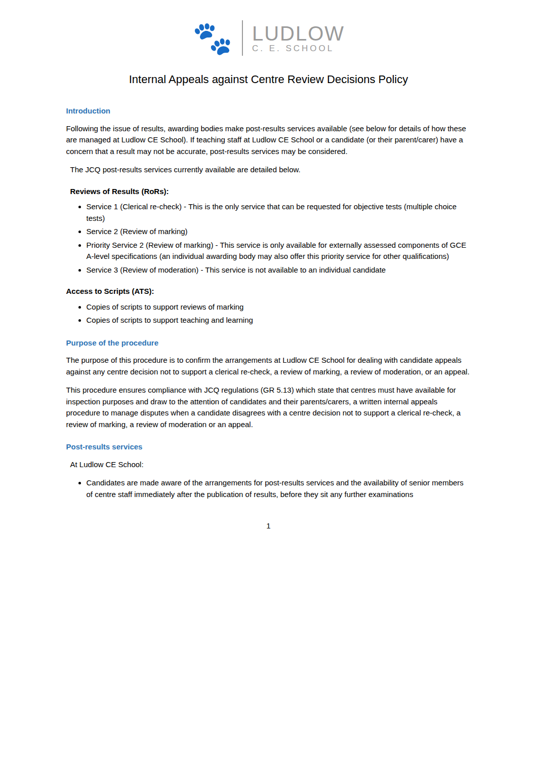🐾
LUDLOW
C. E. SCHOOL
Internal Appeals against Centre Review Decisions Policy
Introduction
Following the issue of results, awarding bodies make post-results services available (see below for details of how these are managed at Ludlow CE School). If teaching staff at Ludlow CE School or a candidate (or their parent/carer) have a concern that a result may not be accurate, post-results services may be considered.
The JCQ post-results services currently available are detailed below.
Reviews of Results (RoRs):
Service 1 (Clerical re-check) - This is the only service that can be requested for objective tests (multiple choice tests)
Service 2 (Review of marking)
Priority Service 2 (Review of marking) - This service is only available for externally assessed components of GCE A-level specifications (an individual awarding body may also offer this priority service for other qualifications)
Service 3 (Review of moderation) - This service is not available to an individual candidate
Access to Scripts (ATS):
Copies of scripts to support reviews of marking
Copies of scripts to support teaching and learning
Purpose of the procedure
The purpose of this procedure is to confirm the arrangements at Ludlow CE School for dealing with candidate appeals against any centre decision not to support a clerical re-check, a review of marking, a review of moderation, or an appeal.
This procedure ensures compliance with JCQ regulations (GR 5.13) which state that centres must have available for inspection purposes and draw to the attention of candidates and their parents/carers, a written internal appeals procedure to manage disputes when a candidate disagrees with a centre decision not to support a clerical re-check, a review of marking, a review of moderation or an appeal.
Post-results services
At Ludlow CE School:
Candidates are made aware of the arrangements for post-results services and the availability of senior members of centre staff immediately after the publication of results, before they sit any further examinations
1